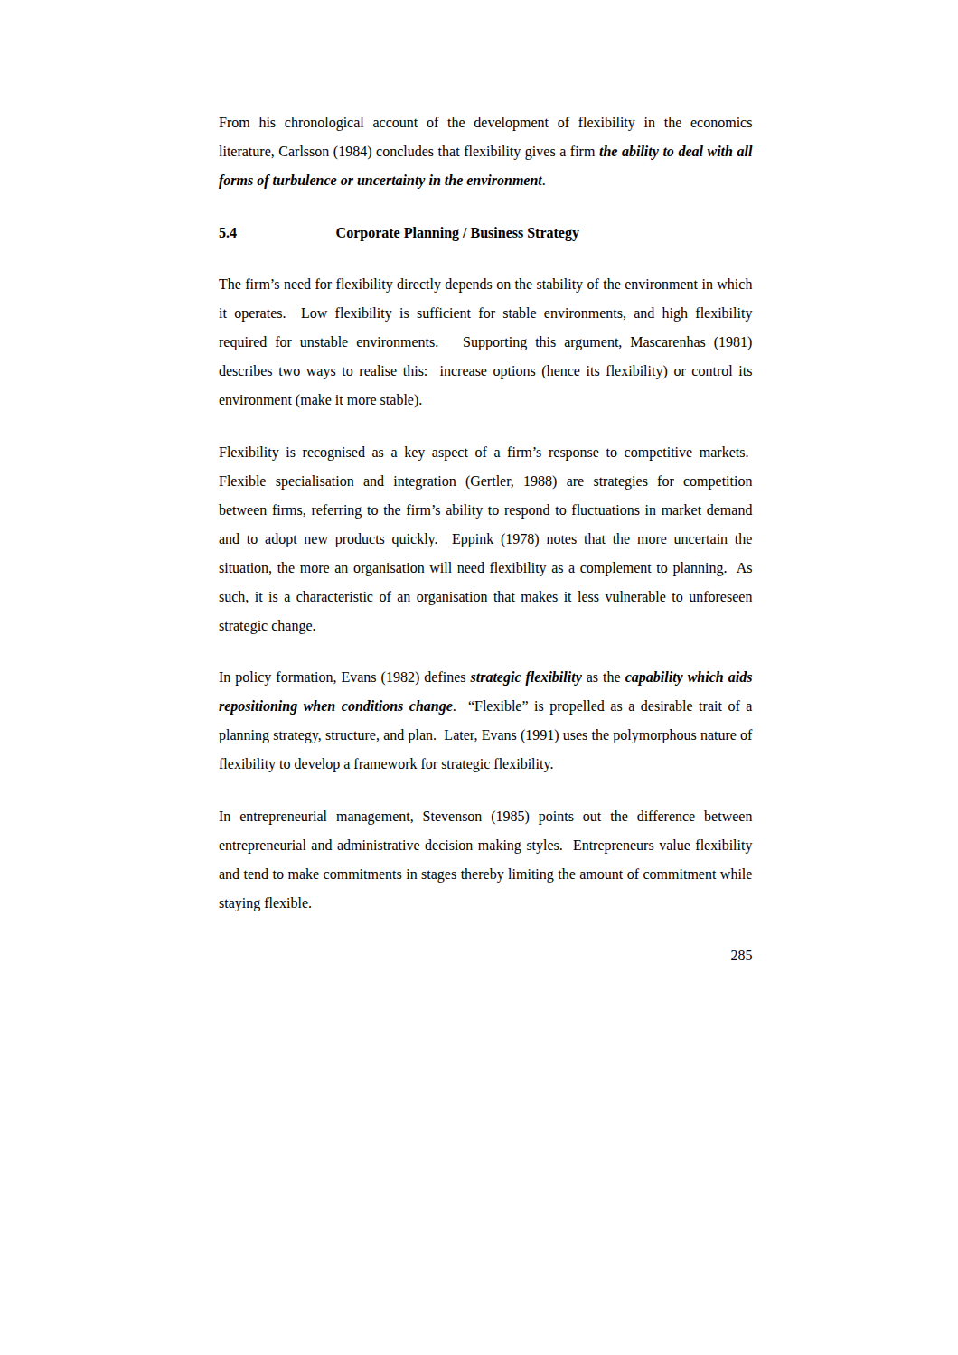From his chronological account of the development of flexibility in the economics literature, Carlsson (1984) concludes that flexibility gives a firm the ability to deal with all forms of turbulence or uncertainty in the environment.
5.4 Corporate Planning / Business Strategy
The firm’s need for flexibility directly depends on the stability of the environment in which it operates. Low flexibility is sufficient for stable environments, and high flexibility required for unstable environments. Supporting this argument, Mascarenhas (1981) describes two ways to realise this: increase options (hence its flexibility) or control its environment (make it more stable).
Flexibility is recognised as a key aspect of a firm’s response to competitive markets. Flexible specialisation and integration (Gertler, 1988) are strategies for competition between firms, referring to the firm’s ability to respond to fluctuations in market demand and to adopt new products quickly. Eppink (1978) notes that the more uncertain the situation, the more an organisation will need flexibility as a complement to planning. As such, it is a characteristic of an organisation that makes it less vulnerable to unforeseen strategic change.
In policy formation, Evans (1982) defines strategic flexibility as the capability which aids repositioning when conditions change. “Flexible” is propelled as a desirable trait of a planning strategy, structure, and plan. Later, Evans (1991) uses the polymorphous nature of flexibility to develop a framework for strategic flexibility.
In entrepreneurial management, Stevenson (1985) points out the difference between entrepreneurial and administrative decision making styles. Entrepreneurs value flexibility and tend to make commitments in stages thereby limiting the amount of commitment while staying flexible.
285